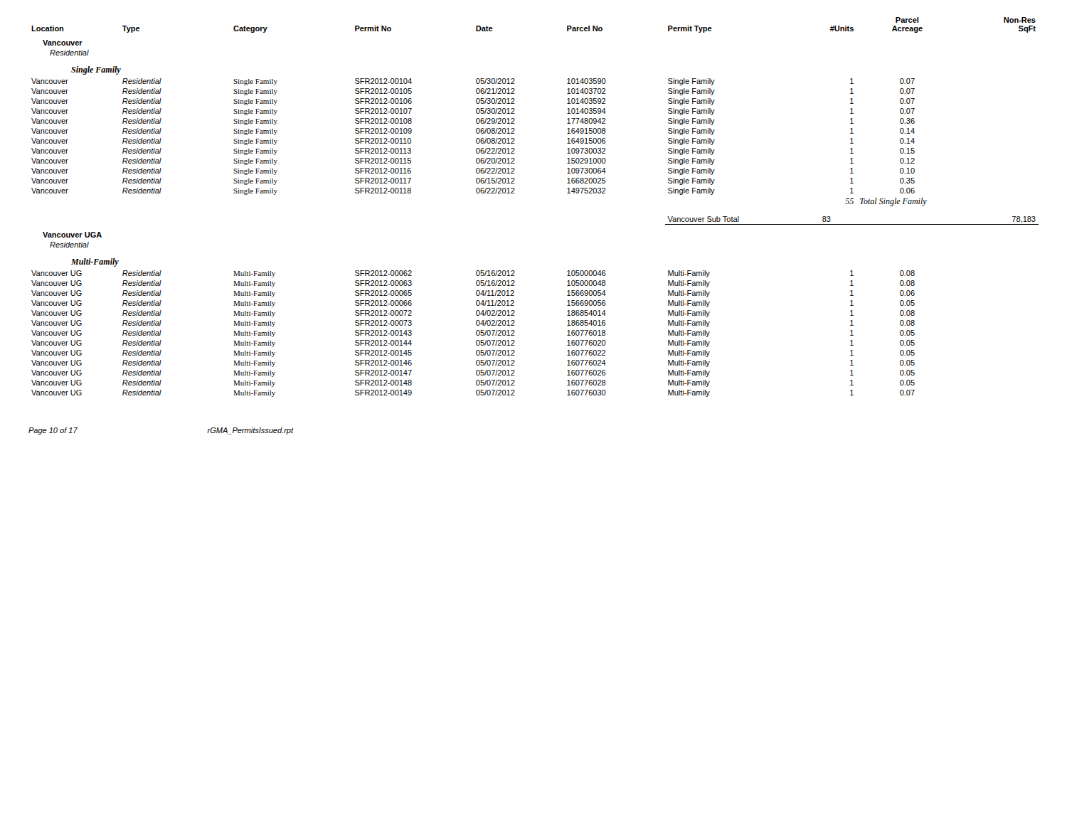| Location | Type | Category | Permit No | Date | Parcel No | Permit Type | #Units | Parcel Acreage | Non-Res SqFt |
| --- | --- | --- | --- | --- | --- | --- | --- | --- | --- |
| Vancouver |
| Residential |
| Single Family |
| Vancouver | Residential | Single Family | SFR2012-00104 | 05/30/2012 | 101403590 | Single Family | 1 | 0.07 | |
| Vancouver | Residential | Single Family | SFR2012-00105 | 06/21/2012 | 101403702 | Single Family | 1 | 0.07 | |
| Vancouver | Residential | Single Family | SFR2012-00106 | 05/30/2012 | 101403592 | Single Family | 1 | 0.07 | |
| Vancouver | Residential | Single Family | SFR2012-00107 | 05/30/2012 | 101403594 | Single Family | 1 | 0.07 | |
| Vancouver | Residential | Single Family | SFR2012-00108 | 06/29/2012 | 177480942 | Single Family | 1 | 0.36 | |
| Vancouver | Residential | Single Family | SFR2012-00109 | 06/08/2012 | 164915008 | Single Family | 1 | 0.14 | |
| Vancouver | Residential | Single Family | SFR2012-00110 | 06/08/2012 | 164915006 | Single Family | 1 | 0.14 | |
| Vancouver | Residential | Single Family | SFR2012-00113 | 06/22/2012 | 109730032 | Single Family | 1 | 0.15 | |
| Vancouver | Residential | Single Family | SFR2012-00115 | 06/20/2012 | 150291000 | Single Family | 1 | 0.12 | |
| Vancouver | Residential | Single Family | SFR2012-00116 | 06/22/2012 | 109730064 | Single Family | 1 | 0.10 | |
| Vancouver | Residential | Single Family | SFR2012-00117 | 06/15/2012 | 166820025 | Single Family | 1 | 0.35 | |
| Vancouver | Residential | Single Family | SFR2012-00118 | 06/22/2012 | 149752032 | Single Family | 1 | 0.06 | |
| | 55 | Total Single Family |
| | Vancouver Sub Total | 83 | | 78,183 |
| Vancouver UGA |
| Residential |
| Multi-Family |
| Vancouver UG | Residential | Multi-Family | SFR2012-00062 | 05/16/2012 | 105000046 | Multi-Family | 1 | 0.08 | |
| Vancouver UG | Residential | Multi-Family | SFR2012-00063 | 05/16/2012 | 105000048 | Multi-Family | 1 | 0.08 | |
| Vancouver UG | Residential | Multi-Family | SFR2012-00065 | 04/11/2012 | 156690054 | Multi-Family | 1 | 0.06 | |
| Vancouver UG | Residential | Multi-Family | SFR2012-00066 | 04/11/2012 | 156690056 | Multi-Family | 1 | 0.05 | |
| Vancouver UG | Residential | Multi-Family | SFR2012-00072 | 04/02/2012 | 186854014 | Multi-Family | 1 | 0.08 | |
| Vancouver UG | Residential | Multi-Family | SFR2012-00073 | 04/02/2012 | 186854016 | Multi-Family | 1 | 0.08 | |
| Vancouver UG | Residential | Multi-Family | SFR2012-00143 | 05/07/2012 | 160776018 | Multi-Family | 1 | 0.05 | |
| Vancouver UG | Residential | Multi-Family | SFR2012-00144 | 05/07/2012 | 160776020 | Multi-Family | 1 | 0.05 | |
| Vancouver UG | Residential | Multi-Family | SFR2012-00145 | 05/07/2012 | 160776022 | Multi-Family | 1 | 0.05 | |
| Vancouver UG | Residential | Multi-Family | SFR2012-00146 | 05/07/2012 | 160776024 | Multi-Family | 1 | 0.05 | |
| Vancouver UG | Residential | Multi-Family | SFR2012-00147 | 05/07/2012 | 160776026 | Multi-Family | 1 | 0.05 | |
| Vancouver UG | Residential | Multi-Family | SFR2012-00148 | 05/07/2012 | 160776028 | Multi-Family | 1 | 0.05 | |
| Vancouver UG | Residential | Multi-Family | SFR2012-00149 | 05/07/2012 | 160776030 | Multi-Family | 1 | 0.07 | |
Page 10 of 17 rGMA_PermitsIssued.rpt